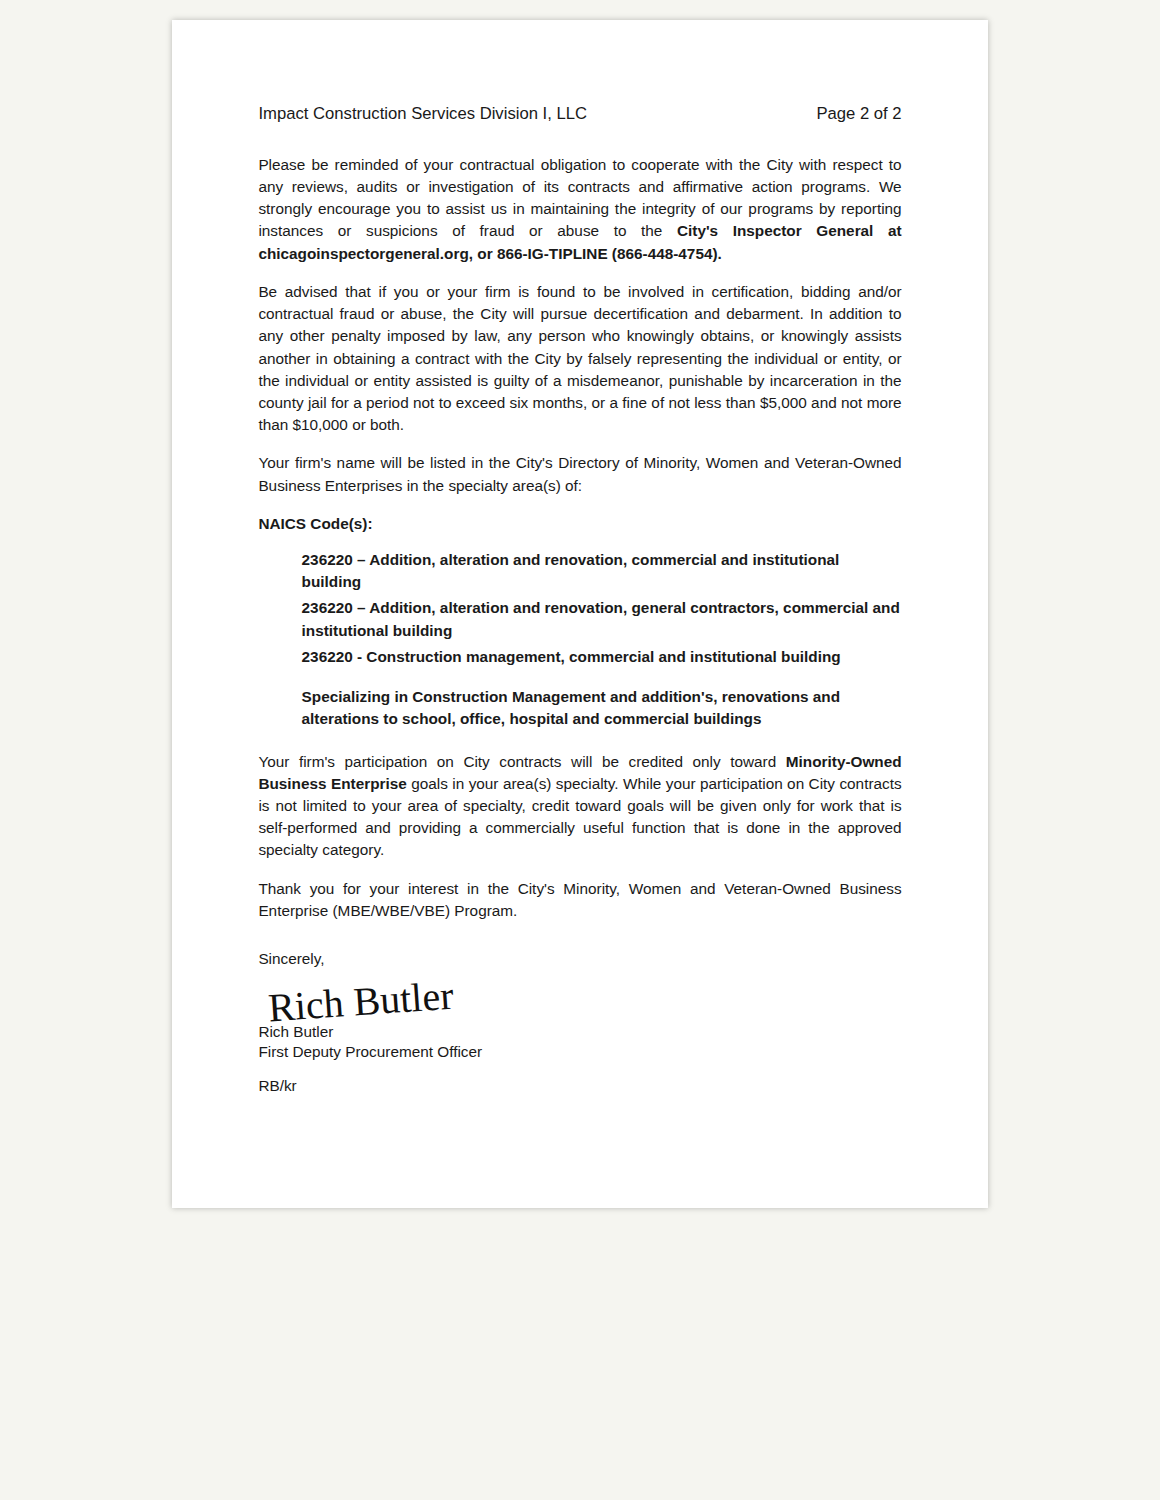Impact Construction Services Division I, LLC Page 2 of 2
Please be reminded of your contractual obligation to cooperate with the City with respect to any reviews, audits or investigation of its contracts and affirmative action programs. We strongly encourage you to assist us in maintaining the integrity of our programs by reporting instances or suspicions of fraud or abuse to the City's Inspector General at chicagoinspectorgeneral.org, or 866-IG-TIPLINE (866-448-4754).
Be advised that if you or your firm is found to be involved in certification, bidding and/or contractual fraud or abuse, the City will pursue decertification and debarment. In addition to any other penalty imposed by law, any person who knowingly obtains, or knowingly assists another in obtaining a contract with the City by falsely representing the individual or entity, or the individual or entity assisted is guilty of a misdemeanor, punishable by incarceration in the county jail for a period not to exceed six months, or a fine of not less than $5,000 and not more than $10,000 or both.
Your firm's name will be listed in the City's Directory of Minority, Women and Veteran-Owned Business Enterprises in the specialty area(s) of:
NAICS Code(s):
236220 – Addition, alteration and renovation, commercial and institutional building
236220 – Addition, alteration and renovation, general contractors, commercial and institutional building
236220 - Construction management, commercial and institutional building
Specializing in Construction Management and addition's, renovations and alterations to school, office, hospital and commercial buildings
Your firm's participation on City contracts will be credited only toward Minority-Owned Business Enterprise goals in your area(s) specialty. While your participation on City contracts is not limited to your area of specialty, credit toward goals will be given only for work that is self-performed and providing a commercially useful function that is done in the approved specialty category.
Thank you for your interest in the City's Minority, Women and Veteran-Owned Business Enterprise (MBE/WBE/VBE) Program.
Sincerely,
Rich Butler
Rich Butler
First Deputy Procurement Officer
RB/kr